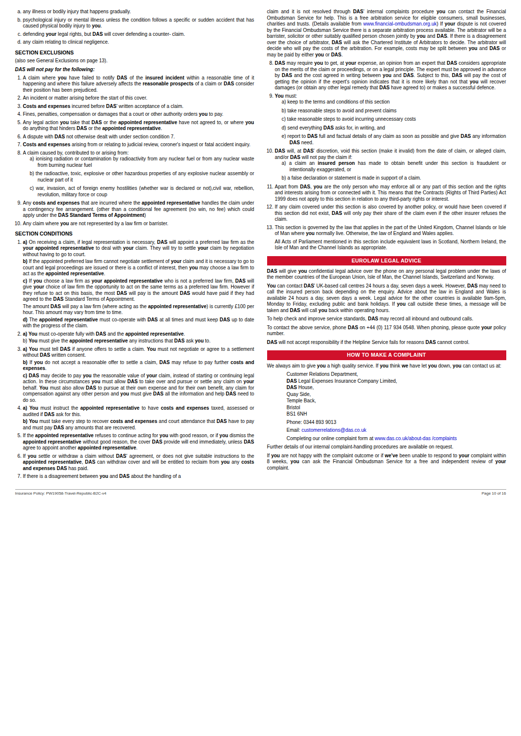any illness or bodily injury that happens gradually.
psychological injury or mental illness unless the condition follows a specific or sudden accident that has caused physical bodily injury to you.
defending your legal rights, but DAS will cover defending a counter- claim.
any claim relating to clinical negligence.
Section Exclusions
(also see General Exclusions on page 13).
DAS will not pay for the following:
A claim where you have failed to notify DAS of the insured incident within a reasonable time of it happening and where this failure adversely affects the reasonable prospects of a claim or DAS consider their position has been prejudiced.
An incident or matter arising before the start of this cover.
Costs and expenses incurred before DAS' written acceptance of a claim.
Fines, penalties, compensation or damages that a court or other authority orders you to pay.
Any legal action you take that DAS or the appointed representative have not agreed to, or where you do anything that hinders DAS or the appointed representative.
A dispute with DAS not otherwise dealt with under section condition 7.
Costs and expenses arising from or relating to judicial review, coroner's inquest or fatal accident inquiry.
A claim caused by, contributed to or arising from:
a) ionising radiation or contamination by radioactivity from any nuclear fuel or from any nuclear waste from burning nuclear fuel
b) the radioactive, toxic, explosive or other hazardous properties of any explosive nuclear assembly or nuclear part of it
c) war, invasion, act of foreign enemy hostilities (whether war is declared or not),civil war, rebellion, revolution, military force or coup
Any costs and expenses that are incurred where the appointed representative handles the claim under a contingency fee arrangement. (other than a conditional fee agreement (no win, no fee) which could apply under the DAS Standard Terms of Appointment)
Any claim where you are not represented by a law firm or barrister.
Section Conditions
a) On receiving a claim, if legal representation is necessary, DAS will appoint a preferred law firm as the your appointed representative to deal with your claim. They will try to settle your claim by negotiation without having to go to court.
b) If the appointed preferred law firm cannot negotiate settlement of your claim and it is necessary to go to court and legal proceedings are issued or there is a conflict of interest, then you may choose a law firm to act as the appointed representative.
c) If you choose a law firm as your appointed representative who is not a preferred law firm, DAS will give your choice of law firm the opportunity to act on the same terms as a preferred law firm. However if they refuse to act on this basis, the most DAS will pay is the amount DAS would have paid if they had agreed to the DAS Standard Terms of Appointment.
The amount DAS will pay a law firm (where acting as the appointed representative) is currently £100 per hour. This amount may vary from time to time.
d) The appointed representative must co-operate with DAS at all times and must keep DAS up to date with the progress of the claim.
a) You must co-operate fully with DAS and the appointed representative.
b) You must give the appointed representative any instructions that DAS ask you to.
a) You must tell DAS if anyone offers to settle a claim. You must not negotiate or agree to a settlement without DAS written consent.
b) If you do not accept a reasonable offer to settle a claim, DAS may refuse to pay further costs and expenses.
c) DAS may decide to pay you the reasonable value of your claim, instead of starting or continuing legal action. In these circumstances you must allow DAS to take over and pursue or settle any claim on your behalf. You must also allow DAS to pursue at their own expense and for their own benefit, any claim for compensation against any other person and you must give DAS all the information and help DAS need to do so.
a) You must instruct the appointed representative to have costs and expenses taxed, assessed or audited if DAS ask for this.
b) You must take every step to recover costs and expenses and court attendance that DAS have to pay and must pay DAS any amounts that are recovered.
If the appointed representative refuses to continue acting for you with good reason, or if you dismiss the appointed representative without good reason, the cover DAS provide will end immediately, unless DAS agree to appoint another appointed representative.
If you settle or withdraw a claim without DAS' agreement, or does not give suitable instructions to the appointed representative, DAS can withdraw cover and will be entitled to reclaim from you any costs and expenses DAS has paid.
If there is a disagreement between you and DAS about the handling of a
claim and it is not resolved through DAS' internal complaints procedure you can contact the Financial Ombudsman Service for help. This is a free arbitration service for eligible consumers, small businesses, charities and trusts. (Details available from www.financial-ombudsman.org.uk) If your dispute is not covered by the Financial Ombudsman Service there is a separate arbitration process available. The arbitrator will be a barrister, solicitor or other suitably qualified person chosen jointly by you and DAS. If there is a disagreement over the choice of arbitrator, DAS will ask the Chartered Institute of Arbitrators to decide. The arbitrator will decide who will pay the costs of the arbitration. For example, costs may be split between you and DAS or may be paid by either you or DAS.
DAS may require you to get, at your expense, an opinion from an expert that DAS considers appropriate on the merits of the claim or proceedings, or on a legal principle. The expert must be approved in advance by DAS and the cost agreed in writing between you and DAS. Subject to this, DAS will pay the cost of getting the opinion if the expert's opinion indicates that it is more likely than not that you will recover damages (or obtain any other legal remedy that DAS have agreed to) or makes a successful defence.
You must:
a) keep to the terms and conditions of this section
b) take reasonable steps to avoid and prevent claims
c) take reasonable steps to avoid incurring unnecessary costs
d) send everything DAS asks for, in writing, and
e) report to DAS full and factual details of any claim as soon as possible and give DAS any information DAS need.
DAS will, at DAS' discretion, void this section (make it invalid) from the date of claim, or alleged claim, and/or DAS will not pay the claim if:
a) a claim an insured person has made to obtain benefit under this section is fraudulent or intentionally exaggerated, or
b) a false declaration or statement is made in support of a claim.
Apart from DAS, you are the only person who may enforce all or any part of this section and the rights and interests arising from or connected with it. This means that the Contracts (Rights of Third Parties) Act 1999 does not apply to this section in relation to any third-party rights or interest.
If any claim covered under this section is also covered by another policy, or would have been covered if this section did not exist, DAS will only pay their share of the claim even if the other insurer refuses the claim.
This section is governed by the law that applies in the part of the United Kingdom, Channel Islands or Isle of Man where you normally live. Otherwise, the law of England and Wales applies.
All Acts of Parliament mentioned in this section include equivalent laws in Scotland, Northern Ireland, the Isle of Man and the Channel Islands as appropriate.
EUROLAW LEGAL ADVICE
DAS will give you confidential legal advice over the phone on any personal legal problem under the laws of the member countries of the European Union, Isle of Man, the Channel Islands, Switzerland and Norway.
You can contact DAS' UK-based call centres 24 hours a day, seven days a week. However, DAS may need to call the insured person back depending on the enquiry. Advice about the law in England and Wales is available 24 hours a day, seven days a week. Legal advice for the other countries is available 9am-5pm, Monday to Friday, excluding public and bank holidays. If you call outside these times, a message will be taken and DAS will call you back within operating hours.
To help check and improve service standards, DAS may record all inbound and outbound calls.
To contact the above service, phone DAS on +44 (0) 117 934 0548. When phoning, please quote your policy number.
DAS will not accept responsibility if the Helpline Service fails for reasons DAS cannot control.
HOW TO MAKE A COMPLAINT
We always aim to give you a high quality service. If you think we have let you down, you can contact us at:
Customer Relations Department,
DAS Legal Expenses Insurance Company Limited,
DAS House,
Quay Side,
Temple Back,
Bristol
BS1 6NH
Phone: 0344 893 9013
Email: customerrelations@das.co.uk
Completing our online complaint form at www.das.co.uk/about-das /complaints
Further details of our internal complaint-handling procedures are available on request.
If you are not happy with the complaint outcome or if we've been unable to respond to your complaint within 8 weeks, you can ask the Financial Ombudsman Service for a free and independent review of your complaint.
Insurance Policy: PW19058-Travel-Republic-B2C-v4
Page 10 of 16